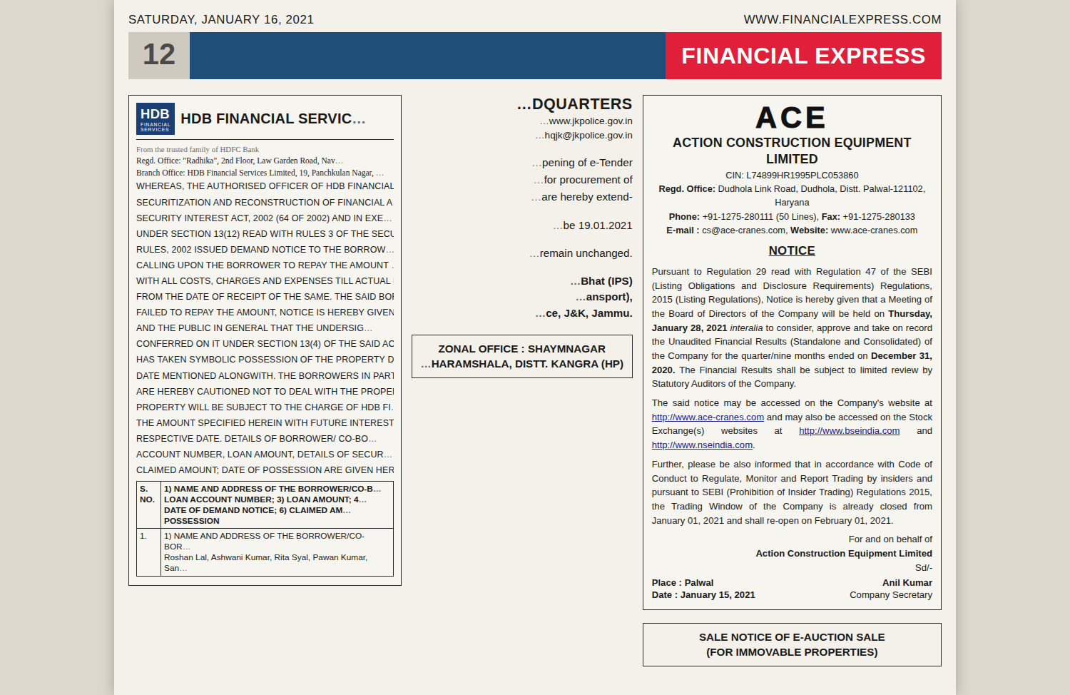Saturday, January 16, 2021
www.financialexpress.com
12
FINANCIAL EXPRESS
HDBFINANCIAL
SERVICES
HDB FINANCIAL SERVIC…
From the trusted family of HDFC Bank
Regd. Office: "Radhika", 2nd Floor, Law Garden Road, Nav…
Branch Office: HDB Financial Services Limited, 19, Panchkulan Nagar, …
WHEREAS, THE AUTHORISED OFFICER OF HDB FINANCIAL …
SECURITIZATION AND RECONSTRUCTION OF FINANCIAL A…
SECURITY INTEREST ACT, 2002 (64 OF 2002) AND IN EXE…
UNDER SECTION 13(12) READ WITH RULES 3 OF THE SECU…
RULES, 2002 ISSUED DEMAND NOTICE TO THE BORROW…
CALLING UPON THE BORROWER TO REPAY THE AMOUNT …
WITH ALL COSTS, CHARGES AND EXPENSES TILL ACTUAL D…
FROM THE DATE OF RECEIPT OF THE SAME. THE SAID BOR…
FAILED TO REPAY THE AMOUNT, NOTICE IS HEREBY GIVEN …
AND THE PUBLIC IN GENERAL THAT THE UNDERSIG…
CONFERRED ON IT UNDER SECTION 13(4) OF THE SAID ACT…
HAS TAKEN SYMBOLIC POSSESSION OF THE PROPERTY D…
DATE MENTIONED ALONGWITH. THE BORROWERS IN PART…
ARE HEREBY CAUTIONED NOT TO DEAL WITH THE PROPER…
PROPERTY WILL BE SUBJECT TO THE CHARGE OF HDB FI…
THE AMOUNT SPECIFIED HEREIN WITH FUTURE INTEREST …
RESPECTIVE DATE. DETAILS OF BORROWER/ CO-BO…
ACCOUNT NUMBER, LOAN AMOUNT, DETAILS OF SECUR…
CLAIMED AMOUNT; DATE OF POSSESSION ARE GIVEN HEREIN…
| S. NO. | 1) NAME AND ADDRESS OF THE BORROWER/CO-B … LOAN ACCOUNT NUMBER; 3) LOAN AMOUNT; 4 … DATE OF DEMAND NOTICE; 6) CLAIMED AM … POSSESSION |
| --- | --- |
| 1. | 1) NAME AND ADDRESS OF THE BORROWER/CO-BOR … Roshan Lal, Ashwani Kumar, Rita Syal, Pawan Kumar, San … |
…DQUARTERS
…www.jkpolice.gov.in
…hqjk@jkpolice.gov.in
…pening of e-Tender
…for procurement of
…are hereby extend-
…be 19.01.2021
…remain unchanged.
…Bhat (IPS)
…ansport),
…ce, J&K, Jammu.
ZONAL OFFICE : SHAYMNAGAR
…HARAMSHALA, DISTT. KANGRA (HP)
ACE
ACTION CONSTRUCTION EQUIPMENT LIMITED
CIN: L74899HR1995PLC053860
Regd. Office: Dudhola Link Road, Dudhola, Distt. Palwal-121102, Haryana
Phone: +91-1275-280111 (50 Lines), Fax: +91-1275-280133
E-mail : cs@ace-cranes.com, Website: www.ace-cranes.com
NOTICE
Pursuant to Regulation 29 read with Regulation 47 of the SEBI (Listing Obligations and Disclosure Requirements) Regulations, 2015 (Listing Regulations), Notice is hereby given that a Meeting of the Board of Directors of the Company will be held on Thursday, January 28, 2021 interalia to consider, approve and take on record the Unaudited Financial Results (Standalone and Consolidated) of the Company for the quarter/nine months ended on December 31, 2020. The Financial Results shall be subject to limited review by Statutory Auditors of the Company.
The said notice may be accessed on the Company's website at http://www.ace-cranes.com and may also be accessed on the Stock Exchange(s) websites at http://www.bseindia.com and http://www.nseindia.com.
Further, please be also informed that in accordance with Code of Conduct to Regulate, Monitor and Report Trading by insiders and pursuant to SEBI (Prohibition of Insider Trading) Regulations 2015, the Trading Window of the Company is already closed from January 01, 2021 and shall re-open on February 01, 2021.
For and on behalf of
Action Construction Equipment Limited Sd/-
Place : Palwal Date : January 15, 2021
Anil Kumar
Company Secretary
SALE NOTICE OF E-AUCTION SALE
(FOR IMMOVABLE PROPERTIES)